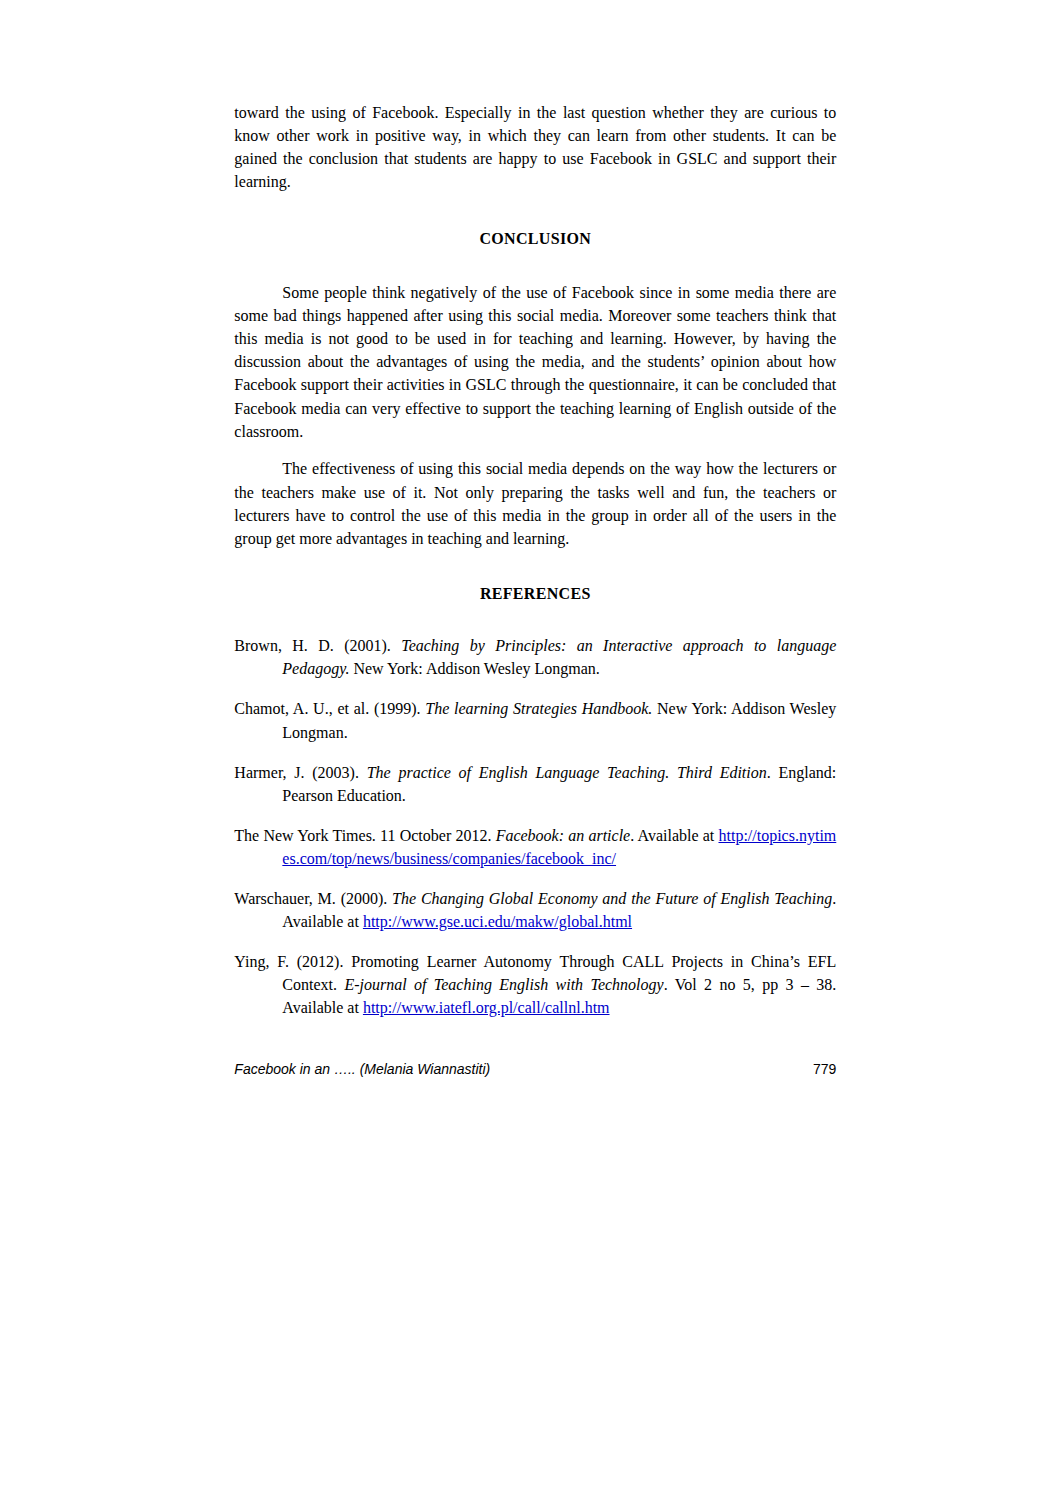toward the using of Facebook. Especially in the last question whether they are curious to know other work in positive way, in which they can learn from other students. It can be gained the conclusion that students are happy to use Facebook in GSLC and support their learning.
CONCLUSION
Some people think negatively of the use of Facebook since in some media there are some bad things happened after using this social media. Moreover some teachers think that this media is not good to be used in for teaching and learning. However, by having the discussion about the advantages of using the media, and the students’ opinion about how Facebook support their activities in GSLC through the questionnaire, it can be concluded that Facebook media can very effective to support the teaching learning of English outside of the classroom.
The effectiveness of using this social media depends on the way how the lecturers or the teachers make use of it. Not only preparing the tasks well and fun, the teachers or lecturers have to control the use of this media in the group in order all of the users in the group get more advantages in teaching and learning.
REFERENCES
Brown, H. D. (2001). Teaching by Principles: an Interactive approach to language Pedagogy. New York: Addison Wesley Longman.
Chamot, A. U., et al. (1999). The learning Strategies Handbook. New York: Addison Wesley Longman.
Harmer, J. (2003). The practice of English Language Teaching. Third Edition. England: Pearson Education.
The New York Times. 11 October 2012. Facebook: an article. Available at http://topics.nytimes.com/top/news/business/companies/facebook_inc/
Warschauer, M. (2000). The Changing Global Economy and the Future of English Teaching. Available at http://www.gse.uci.edu/makw/global.html
Ying, F. (2012). Promoting Learner Autonomy Through CALL Projects in China’s EFL Context. E-journal of Teaching English with Technology. Vol 2 no 5, pp 3 – 38. Available at http://www.iatefl.org.pl/call/callnl.htm
Facebook in an ….. (Melania Wiannastiti) 779